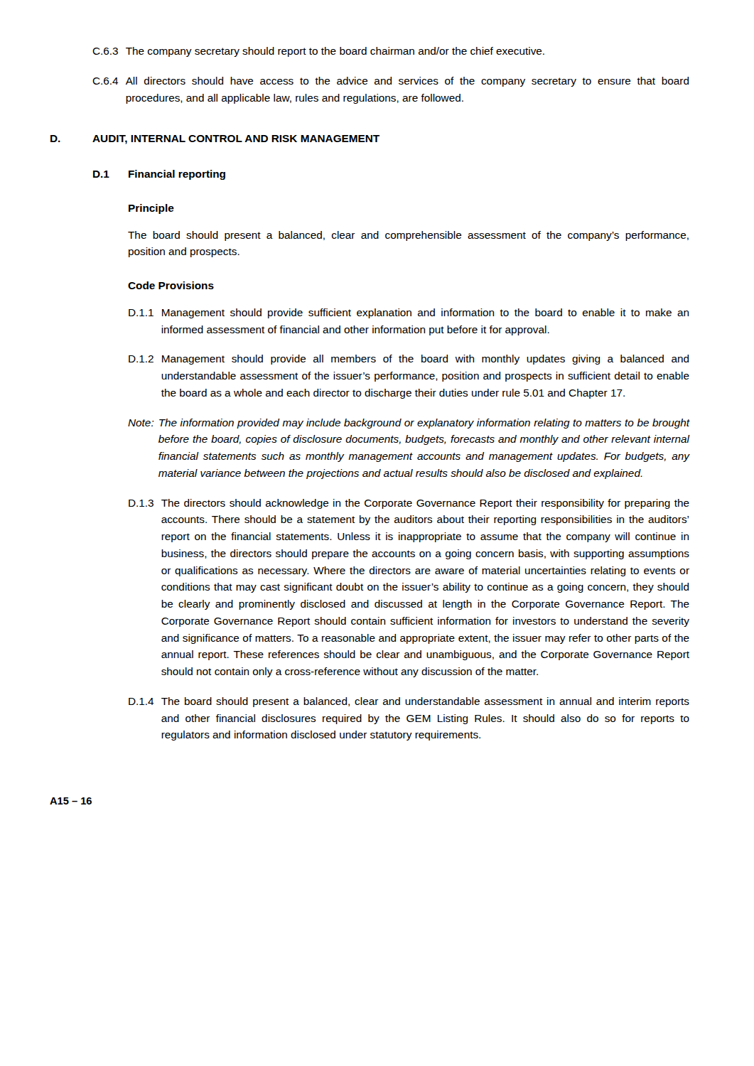C.6.3 The company secretary should report to the board chairman and/or the chief executive.
C.6.4 All directors should have access to the advice and services of the company secretary to ensure that board procedures, and all applicable law, rules and regulations, are followed.
D. AUDIT, INTERNAL CONTROL AND RISK MANAGEMENT
D.1 Financial reporting
Principle
The board should present a balanced, clear and comprehensible assessment of the company’s performance, position and prospects.
Code Provisions
D.1.1 Management should provide sufficient explanation and information to the board to enable it to make an informed assessment of financial and other information put before it for approval.
D.1.2 Management should provide all members of the board with monthly updates giving a balanced and understandable assessment of the issuer’s performance, position and prospects in sufficient detail to enable the board as a whole and each director to discharge their duties under rule 5.01 and Chapter 17.
Note: The information provided may include background or explanatory information relating to matters to be brought before the board, copies of disclosure documents, budgets, forecasts and monthly and other relevant internal financial statements such as monthly management accounts and management updates. For budgets, any material variance between the projections and actual results should also be disclosed and explained.
D.1.3 The directors should acknowledge in the Corporate Governance Report their responsibility for preparing the accounts. There should be a statement by the auditors about their reporting responsibilities in the auditors’ report on the financial statements. Unless it is inappropriate to assume that the company will continue in business, the directors should prepare the accounts on a going concern basis, with supporting assumptions or qualifications as necessary. Where the directors are aware of material uncertainties relating to events or conditions that may cast significant doubt on the issuer’s ability to continue as a going concern, they should be clearly and prominently disclosed and discussed at length in the Corporate Governance Report. The Corporate Governance Report should contain sufficient information for investors to understand the severity and significance of matters. To a reasonable and appropriate extent, the issuer may refer to other parts of the annual report. These references should be clear and unambiguous, and the Corporate Governance Report should not contain only a cross-reference without any discussion of the matter.
D.1.4 The board should present a balanced, clear and understandable assessment in annual and interim reports and other financial disclosures required by the GEM Listing Rules. It should also do so for reports to regulators and information disclosed under statutory requirements.
A15 – 16